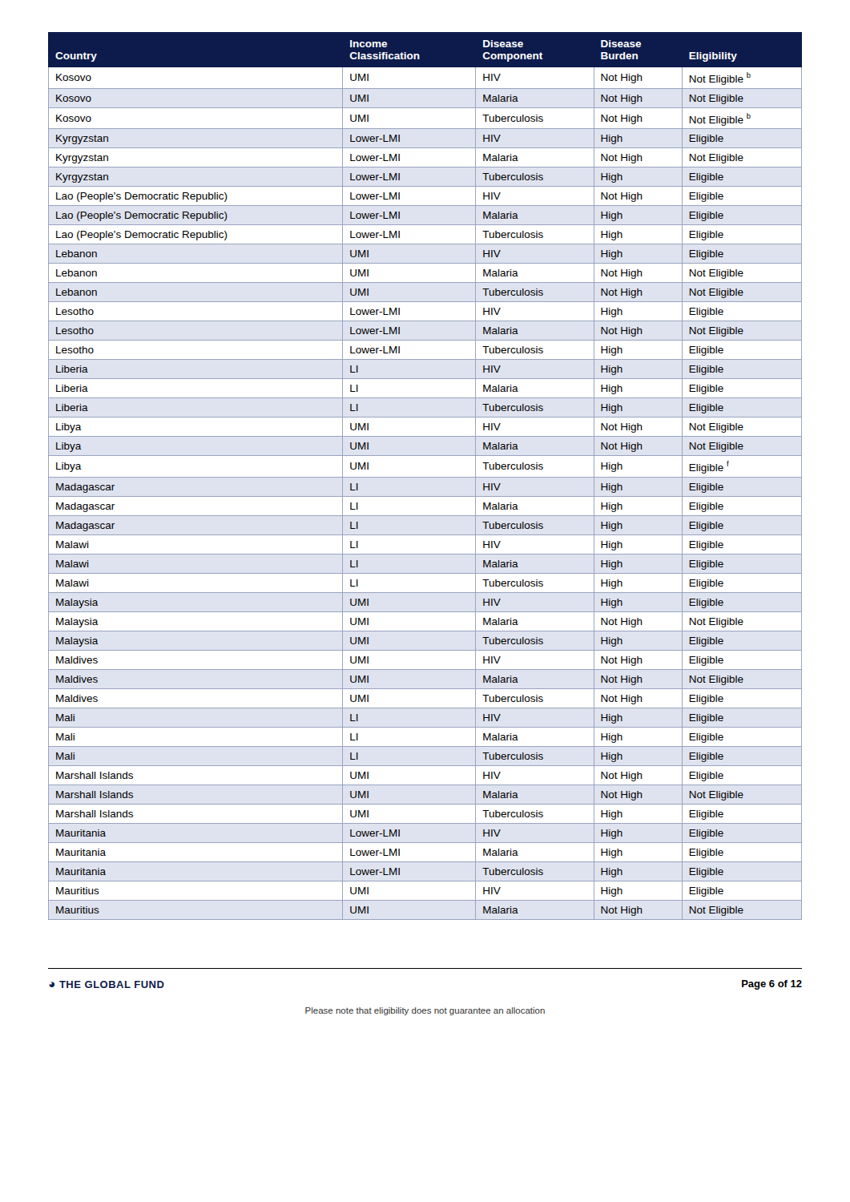| Country | Income Classification | Disease Component | Disease Burden | Eligibility |
| --- | --- | --- | --- | --- |
| Kosovo | UMI | HIV | Not High | Not Eligible b |
| Kosovo | UMI | Malaria | Not High | Not Eligible |
| Kosovo | UMI | Tuberculosis | Not High | Not Eligible b |
| Kyrgyzstan | Lower-LMI | HIV | High | Eligible |
| Kyrgyzstan | Lower-LMI | Malaria | Not High | Not Eligible |
| Kyrgyzstan | Lower-LMI | Tuberculosis | High | Eligible |
| Lao (People's Democratic Republic) | Lower-LMI | HIV | Not High | Eligible |
| Lao (People's Democratic Republic) | Lower-LMI | Malaria | High | Eligible |
| Lao (People's Democratic Republic) | Lower-LMI | Tuberculosis | High | Eligible |
| Lebanon | UMI | HIV | High | Eligible |
| Lebanon | UMI | Malaria | Not High | Not Eligible |
| Lebanon | UMI | Tuberculosis | Not High | Not Eligible |
| Lesotho | Lower-LMI | HIV | High | Eligible |
| Lesotho | Lower-LMI | Malaria | Not High | Not Eligible |
| Lesotho | Lower-LMI | Tuberculosis | High | Eligible |
| Liberia | LI | HIV | High | Eligible |
| Liberia | LI | Malaria | High | Eligible |
| Liberia | LI | Tuberculosis | High | Eligible |
| Libya | UMI | HIV | Not High | Not Eligible |
| Libya | UMI | Malaria | Not High | Not Eligible |
| Libya | UMI | Tuberculosis | High | Eligible f |
| Madagascar | LI | HIV | High | Eligible |
| Madagascar | LI | Malaria | High | Eligible |
| Madagascar | LI | Tuberculosis | High | Eligible |
| Malawi | LI | HIV | High | Eligible |
| Malawi | LI | Malaria | High | Eligible |
| Malawi | LI | Tuberculosis | High | Eligible |
| Malaysia | UMI | HIV | High | Eligible |
| Malaysia | UMI | Malaria | Not High | Not Eligible |
| Malaysia | UMI | Tuberculosis | High | Eligible |
| Maldives | UMI | HIV | Not High | Eligible |
| Maldives | UMI | Malaria | Not High | Not Eligible |
| Maldives | UMI | Tuberculosis | Not High | Eligible |
| Mali | LI | HIV | High | Eligible |
| Mali | LI | Malaria | High | Eligible |
| Mali | LI | Tuberculosis | High | Eligible |
| Marshall Islands | UMI | HIV | Not High | Eligible |
| Marshall Islands | UMI | Malaria | Not High | Not Eligible |
| Marshall Islands | UMI | Tuberculosis | High | Eligible |
| Mauritania | Lower-LMI | HIV | High | Eligible |
| Mauritania | Lower-LMI | Malaria | High | Eligible |
| Mauritania | Lower-LMI | Tuberculosis | High | Eligible |
| Mauritius | UMI | HIV | High | Eligible |
| Mauritius | UMI | Malaria | Not High | Not Eligible |
◕THE GLOBAL FUND
Page 6 of 12
Please note that eligibility does not guarantee an allocation